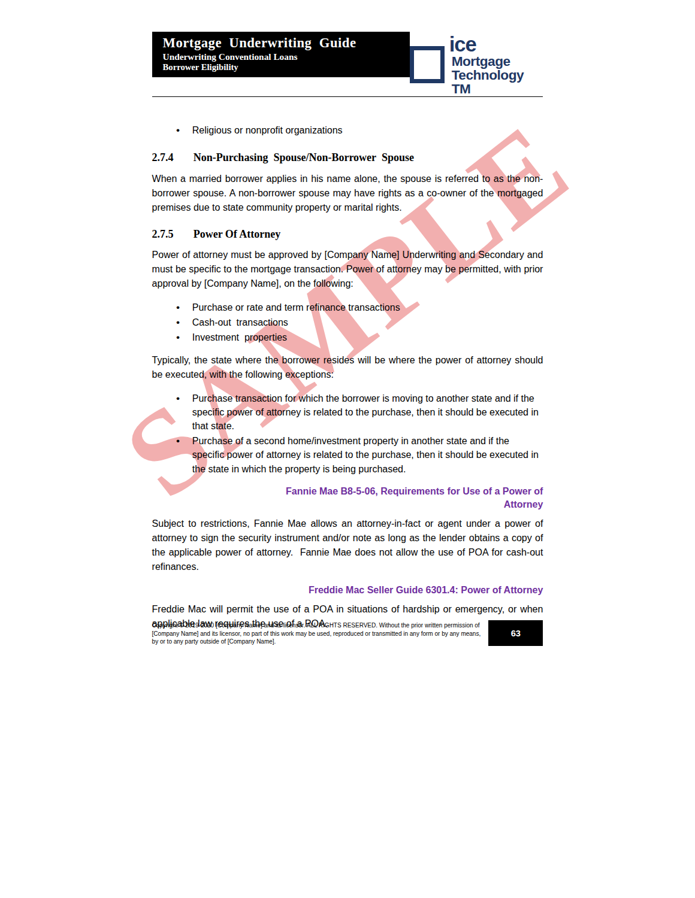Mortgage Underwriting Guide
Underwriting Conventional Loans
Borrower Eligibility
ice Mortgage TechnologyTM
SAMPLE
Religious or nonprofit organizations
2.7.4 Non-Purchasing Spouse/Non-Borrower Spouse
When a married borrower applies in his name alone, the spouse is referred to as the non-borrower spouse. A non-borrower spouse may have rights as a co-owner of the mortgaged premises due to state community property or marital rights.
2.7.5 Power Of Attorney
Power of attorney must be approved by [Company Name] Underwriting and Secondary and must be specific to the mortgage transaction. Power of attorney may be permitted, with prior approval by [Company Name], on the following:
Purchase or rate and term refinance transactions
Cash-out transactions
Investment properties
Typically, the state where the borrower resides will be where the power of attorney should be executed, with the following exceptions:
Purchase transaction for which the borrower is moving to another state and if the specific power of attorney is related to the purchase, then it should be executed in that state.
Purchase of a second home/investment property in another state and if the specific power of attorney is related to the purchase, then it should be executed in the state in which the property is being purchased.
Fannie Mae B8-5-06, Requirements for Use of a Power of
Attorney
Subject to restrictions, Fannie Mae allows an attorney-in-fact or agent under a power of attorney to sign the security instrument and/or note as long as the lender obtains a copy of the applicable power of attorney. Fannie Mae does not allow the use of POA for cash-out refinances.
Freddie Mac Seller Guide 6301.4: Power of Attorney
Freddie Mac will permit the use of a POA in situations of hardship or emergency, or when applicable law requires the use of a POA.
Copyright © 2019-2020 [Company Name] and its licensor. ALL RIGHTS RESERVED. Without the prior written permission of [Company Name] and its licensor, no part of this work may be used, reproduced or transmitted in any form or by any means, by or to any party outside of [Company Name].
63